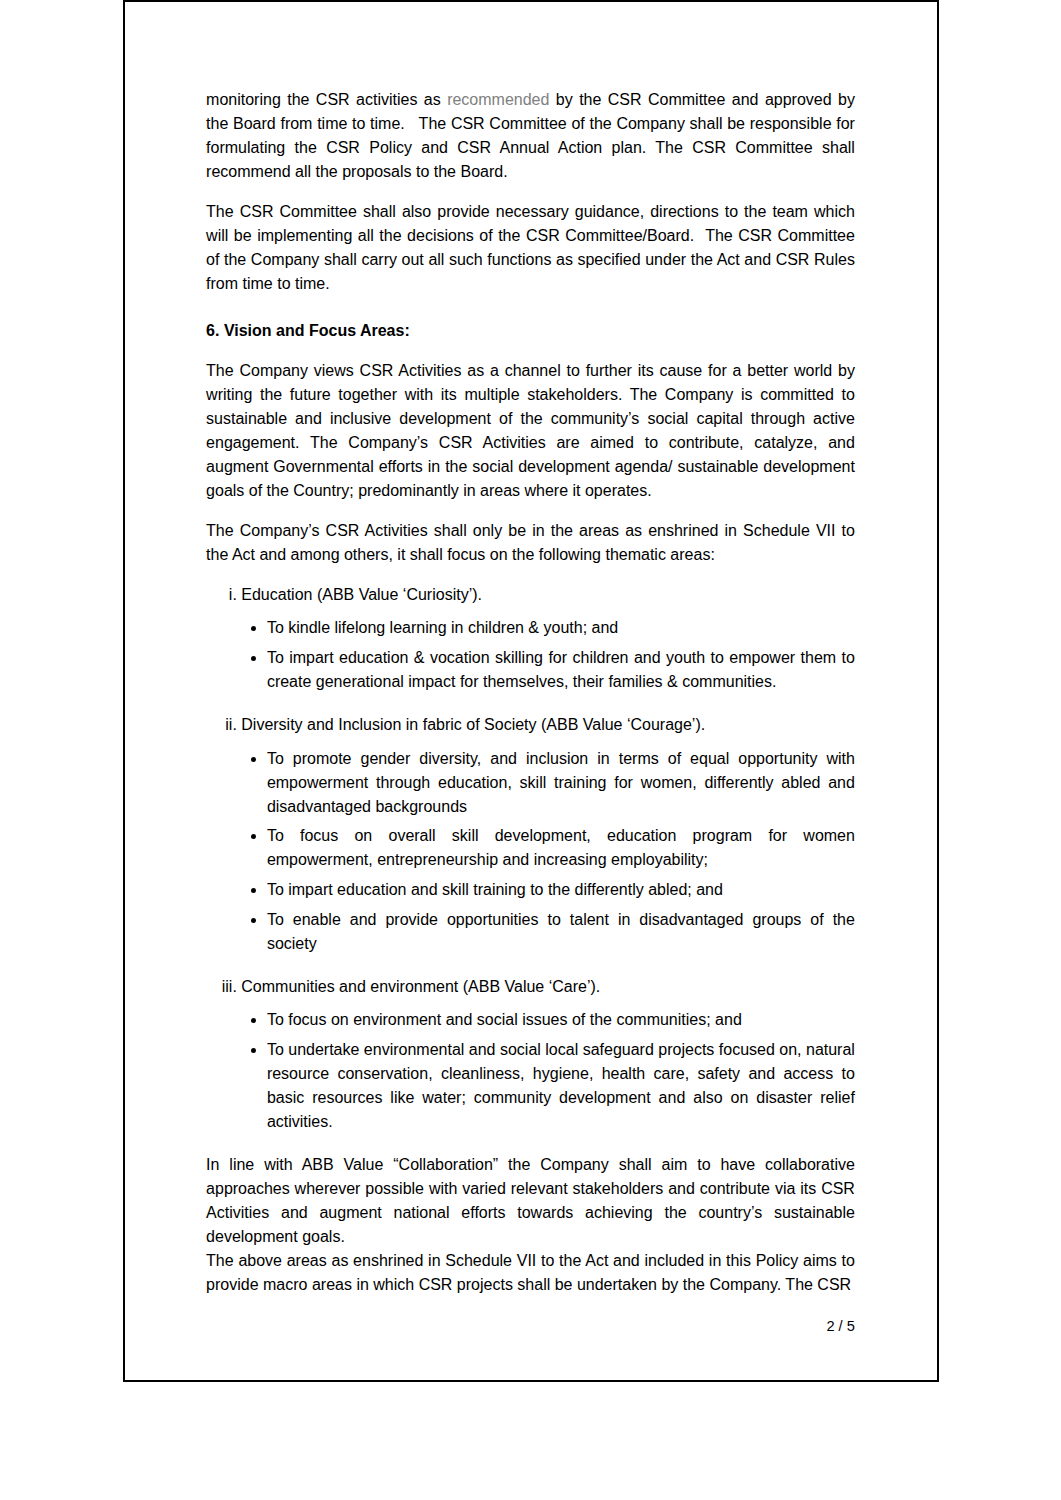monitoring the CSR activities as recommended by the CSR Committee and approved by the Board from time to time. The CSR Committee of the Company shall be responsible for formulating the CSR Policy and CSR Annual Action plan. The CSR Committee shall recommend all the proposals to the Board.
The CSR Committee shall also provide necessary guidance, directions to the team which will be implementing all the decisions of the CSR Committee/Board. The CSR Committee of the Company shall carry out all such functions as specified under the Act and CSR Rules from time to time.
6. Vision and Focus Areas:
The Company views CSR Activities as a channel to further its cause for a better world by writing the future together with its multiple stakeholders. The Company is committed to sustainable and inclusive development of the community’s social capital through active engagement. The Company’s CSR Activities are aimed to contribute, catalyze, and augment Governmental efforts in the social development agenda/ sustainable development goals of the Country; predominantly in areas where it operates.
The Company’s CSR Activities shall only be in the areas as enshrined in Schedule VII to the Act and among others, it shall focus on the following thematic areas:
Education (ABB Value ‘Curiosity’).
To kindle lifelong learning in children & youth; and
To impart education & vocation skilling for children and youth to empower them to create generational impact for themselves, their families & communities.
Diversity and Inclusion in fabric of Society (ABB Value ‘Courage’).
To promote gender diversity, and inclusion in terms of equal opportunity with empowerment through education, skill training for women, differently abled and disadvantaged backgrounds
To focus on overall skill development, education program for women empowerment, entrepreneurship and increasing employability;
To impart education and skill training to the differently abled; and
To enable and provide opportunities to talent in disadvantaged groups of the society
Communities and environment (ABB Value ‘Care’).
To focus on environment and social issues of the communities; and
To undertake environmental and social local safeguard projects focused on, natural resource conservation, cleanliness, hygiene, health care, safety and access to basic resources like water; community development and also on disaster relief activities.
In line with ABB Value “Collaboration” the Company shall aim to have collaborative approaches wherever possible with varied relevant stakeholders and contribute via its CSR Activities and augment national efforts towards achieving the country’s sustainable development goals.
The above areas as enshrined in Schedule VII to the Act and included in this Policy aims to provide macro areas in which CSR projects shall be undertaken by the Company. The CSR
2 / 5